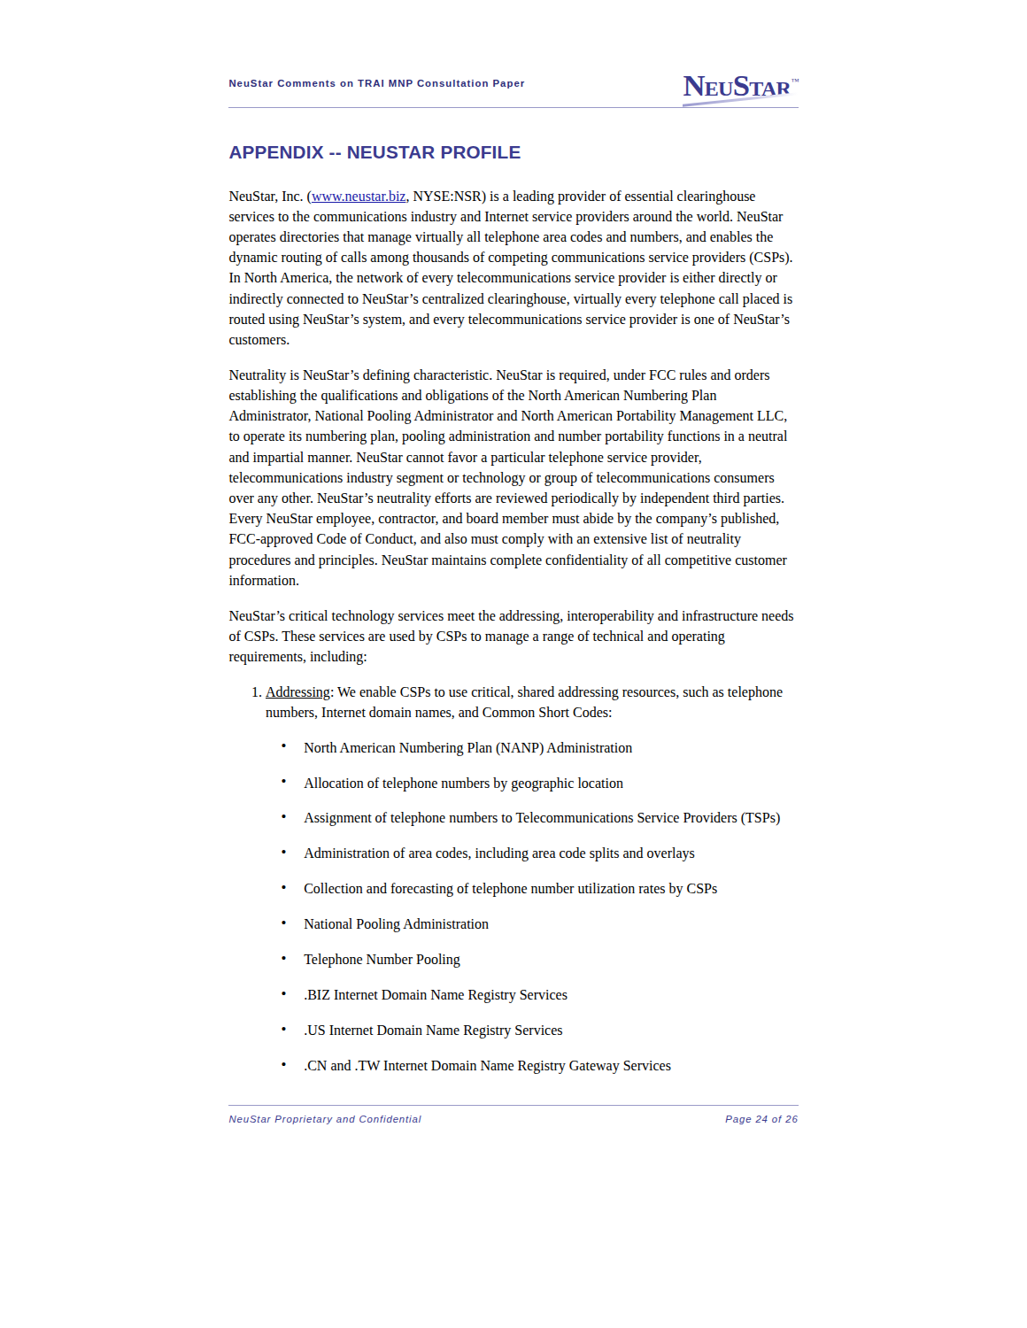NeuStar Comments on TRAI MNP Consultation Paper
NEUSTAR™
APPENDIX -- NEUSTAR PROFILE
NeuStar, Inc. (www.neustar.biz, NYSE:NSR) is a leading provider of essential clearinghouse services to the communications industry and Internet service providers around the world. NeuStar operates directories that manage virtually all telephone area codes and numbers, and enables the dynamic routing of calls among thousands of competing communications service providers (CSPs). In North America, the network of every telecommunications service provider is either directly or indirectly connected to NeuStar’s centralized clearinghouse, virtually every telephone call placed is routed using NeuStar’s system, and every telecommunications service provider is one of NeuStar’s customers.
Neutrality is NeuStar’s defining characteristic. NeuStar is required, under FCC rules and orders establishing the qualifications and obligations of the North American Numbering Plan Administrator, National Pooling Administrator and North American Portability Management LLC, to operate its numbering plan, pooling administration and number portability functions in a neutral and impartial manner. NeuStar cannot favor a particular telephone service provider, telecommunications industry segment or technology or group of telecommunications consumers over any other. NeuStar’s neutrality efforts are reviewed periodically by independent third parties. Every NeuStar employee, contractor, and board member must abide by the company’s published, FCC-approved Code of Conduct, and also must comply with an extensive list of neutrality procedures and principles. NeuStar maintains complete confidentiality of all competitive customer information.
NeuStar’s critical technology services meet the addressing, interoperability and infrastructure needs of CSPs. These services are used by CSPs to manage a range of technical and operating requirements, including:
Addressing: We enable CSPs to use critical, shared addressing resources, such as telephone numbers, Internet domain names, and Common Short Codes:
North American Numbering Plan (NANP) Administration
Allocation of telephone numbers by geographic location
Assignment of telephone numbers to Telecommunications Service Providers (TSPs)
Administration of area codes, including area code splits and overlays
Collection and forecasting of telephone number utilization rates by CSPs
National Pooling Administration
Telephone Number Pooling
.BIZ Internet Domain Name Registry Services
.US Internet Domain Name Registry Services
.CN and .TW Internet Domain Name Registry Gateway Services
NeuStar Proprietary and Confidential
Page 24 of 26